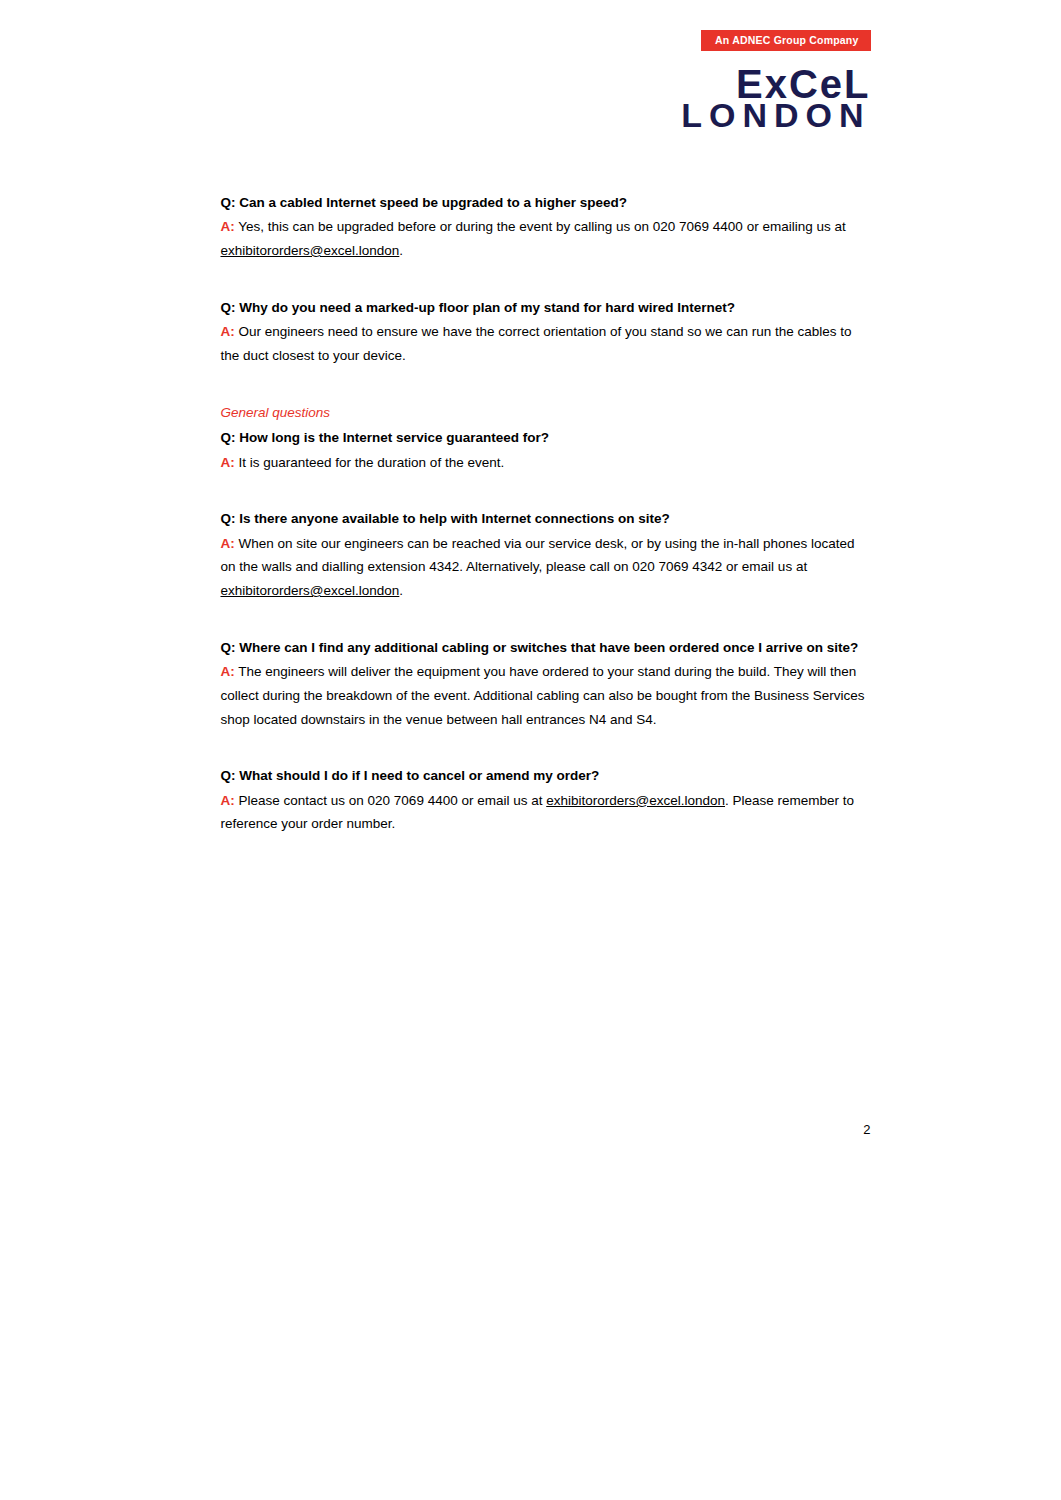An ADNEC Group Company
ExCeL
LONDON
Q: Can a cabled Internet speed be upgraded to a higher speed?
A: Yes, this can be upgraded before or during the event by calling us on 020 7069 4400 or emailing us at exhibitororders@excel.london.
Q: Why do you need a marked-up floor plan of my stand for hard wired Internet?
A: Our engineers need to ensure we have the correct orientation of you stand so we can run the cables to the duct closest to your device.
General questions
Q: How long is the Internet service guaranteed for?
A: It is guaranteed for the duration of the event.
Q: Is there anyone available to help with Internet connections on site?
A: When on site our engineers can be reached via our service desk, or by using the in-hall phones located on the walls and dialling extension 4342. Alternatively, please call on 020 7069 4342 or email us at exhibitororders@excel.london.
Q: Where can I find any additional cabling or switches that have been ordered once I arrive on site?
A: The engineers will deliver the equipment you have ordered to your stand during the build. They will then collect during the breakdown of the event. Additional cabling can also be bought from the Business Services shop located downstairs in the venue between hall entrances N4 and S4.
Q: What should I do if I need to cancel or amend my order?
A: Please contact us on 020 7069 4400 or email us at exhibitororders@excel.london. Please remember to reference your order number.
2